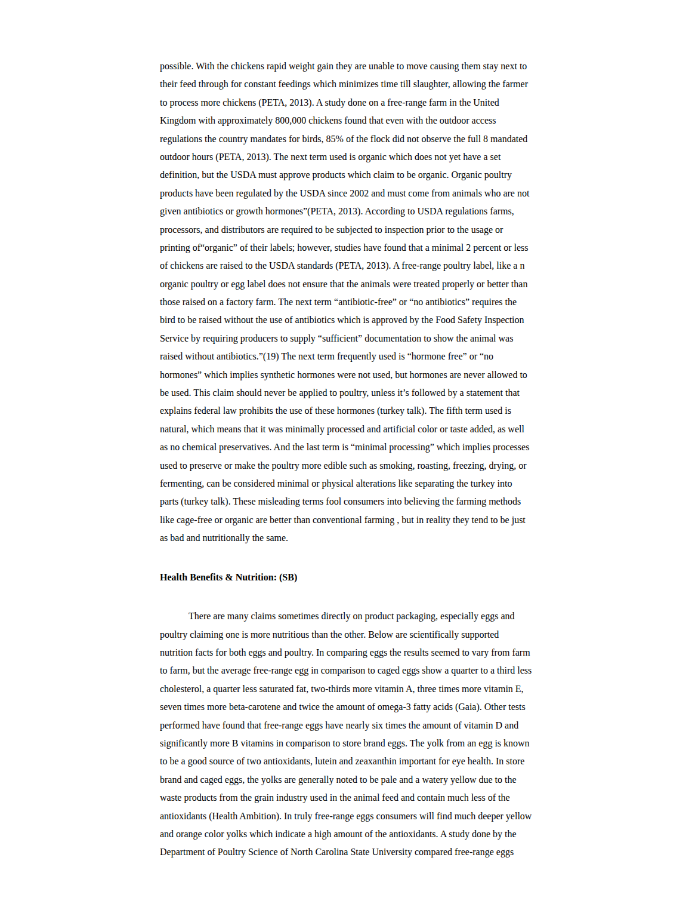possible. With the chickens rapid weight gain they are unable to move causing them stay next to their feed through for constant feedings which minimizes time till slaughter, allowing the farmer to process more chickens (PETA, 2013). A study done on a free-range farm in the United Kingdom with approximately 800,000 chickens found that even with the outdoor access regulations the country mandates for birds, 85% of the flock did not observe the full 8 mandated outdoor hours (PETA, 2013). The next term used is organic which does not yet have a set definition, but the USDA must approve products which claim to be organic. Organic poultry products have been regulated by the USDA since 2002 and must come from animals who are not given antibiotics or growth hormones”(PETA, 2013). According to USDA regulations farms, processors, and distributors are required to be subjected to inspection prior to the usage or printing of“organic” of their labels; however, studies have found that a minimal 2 percent or less of chickens are raised to the USDA standards (PETA, 2013). A free-range poultry label, like a n organic poultry or egg label does not ensure that the animals were treated properly or better than those raised on a factory farm. The next term “antibiotic-free” or “no antibiotics” requires the bird to be raised without the use of antibiotics which is approved by the Food Safety Inspection Service by requiring producers to supply “sufficient” documentation to show the animal was raised without antibiotics.”(19) The next term frequently used is “hormone free” or “no hormones” which implies synthetic hormones were not used, but hormones are never allowed to be used. This claim should never be applied to poultry, unless it’s followed by a statement that explains federal law prohibits the use of these hormones (turkey talk). The fifth term used is natural, which means that it was minimally processed and artificial color or taste added, as well as no chemical preservatives. And the last term is “minimal processing” which implies processes used to preserve or make the poultry more edible such as smoking, roasting, freezing, drying, or fermenting, can be considered minimal or physical alterations like separating the turkey into parts (turkey talk). These misleading terms fool consumers into believing the farming methods like cage-free or organic are better than conventional farming , but in reality they tend to be just as bad and nutritionally the same.
Health Benefits & Nutrition: (SB)
There are many claims sometimes directly on product packaging, especially eggs and poultry claiming one is more nutritious than the other. Below are scientifically supported nutrition facts for both eggs and poultry. In comparing eggs the results seemed to vary from farm to farm, but the average free-range egg in comparison to caged eggs show a quarter to a third less cholesterol, a quarter less saturated fat, two-thirds more vitamin A, three times more vitamin E, seven times more beta-carotene and twice the amount of omega-3 fatty acids (Gaia). Other tests performed have found that free-range eggs have nearly six times the amount of vitamin D and significantly more B vitamins in comparison to store brand eggs. The yolk from an egg is known to be a good source of two antioxidants, lutein and zeaxanthin important for eye health. In store brand and caged eggs, the yolks are generally noted to be pale and a watery yellow due to the waste products from the grain industry used in the animal feed and contain much less of the antioxidants (Health Ambition). In truly free-range eggs consumers will find much deeper yellow and orange color yolks which indicate a high amount of the antioxidants. A study done by the Department of Poultry Science of North Carolina State University compared free-range eggs